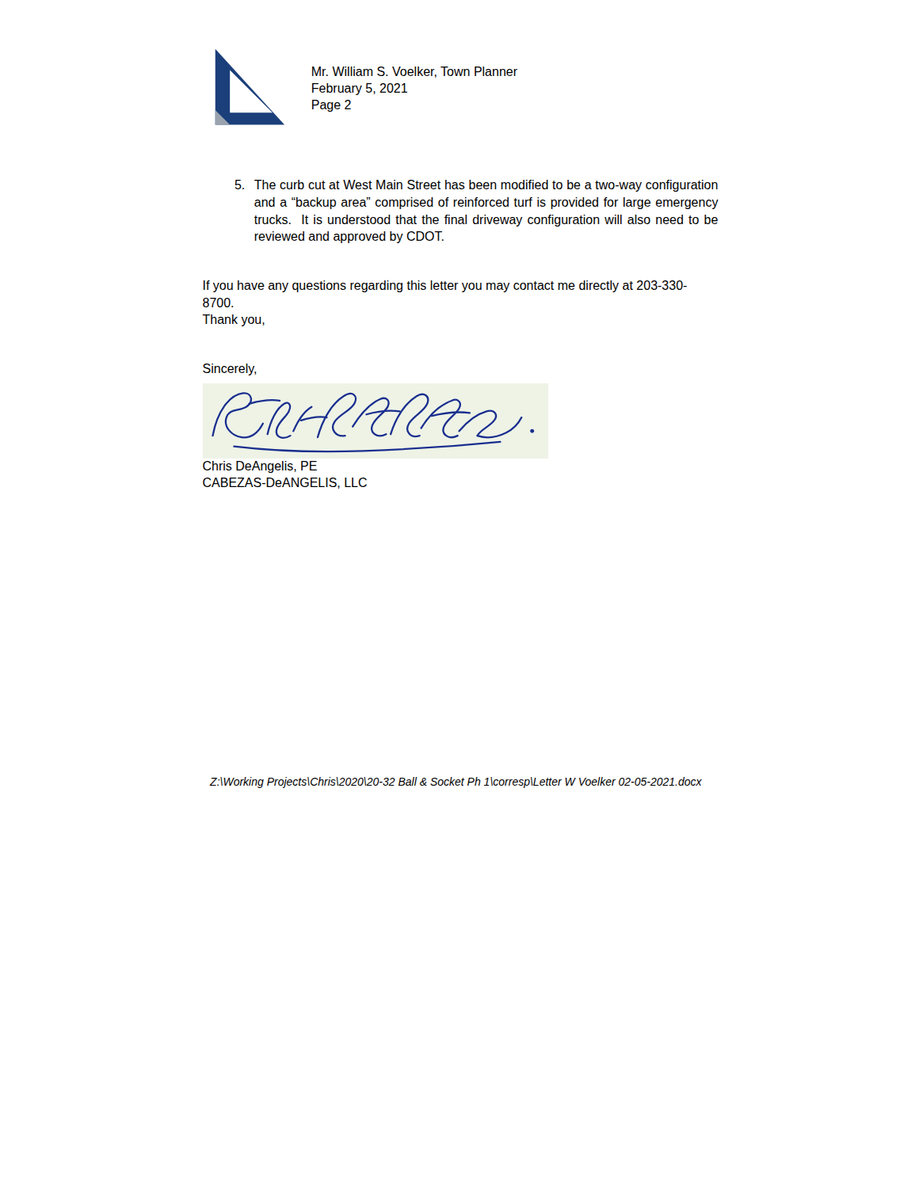Mr. William S. Voelker, Town Planner
February 5, 2021
Page 2
5. The curb cut at West Main Street has been modified to be a two-way configuration and a “backup area” comprised of reinforced turf is provided for large emergency trucks. It is understood that the final driveway configuration will also need to be reviewed and approved by CDOT.
If you have any questions regarding this letter you may contact me directly at 203-330-8700.
Thank you,
Sincerely,
Chris DeAngelis, PE
CABEZAS-DeANGELIS, LLC
Z:\Working Projects\Chris\2020\20-32 Ball & Socket Ph 1\corresp\Letter W Voelker 02-05-2021.docx